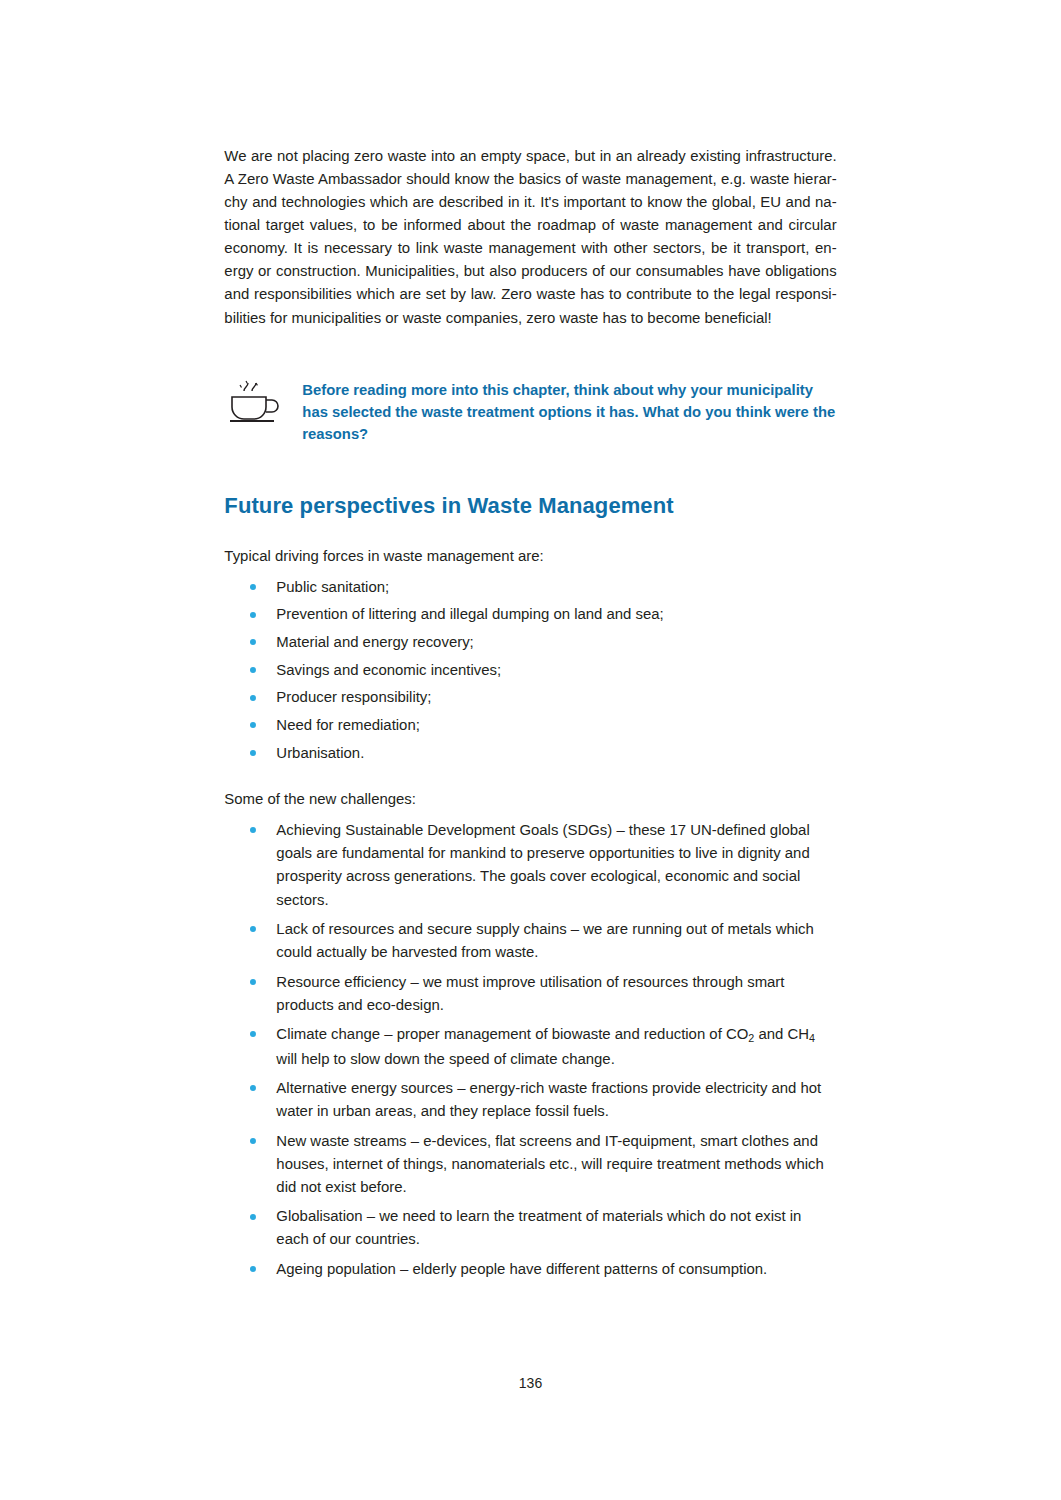We are not placing zero waste into an empty space, but in an already existing infrastructure. A Zero Waste Ambassador should know the basics of waste management, e.g. waste hierarchy and technologies which are described in it. It's important to know the global, EU and national target values, to be informed about the roadmap of waste management and circular economy. It is necessary to link waste management with other sectors, be it transport, energy or construction. Municipalities, but also producers of our consumables have obligations and responsibilities which are set by law. Zero waste has to contribute to the legal responsibilities for municipalities or waste companies, zero waste has to become beneficial!
Before reading more into this chapter, think about why your municipality has selected the waste treatment options it has. What do you think were the reasons?
Future perspectives in Waste Management
Typical driving forces in waste management are:
Public sanitation;
Prevention of littering and illegal dumping on land and sea;
Material and energy recovery;
Savings and economic incentives;
Producer responsibility;
Need for remediation;
Urbanisation.
Some of the new challenges:
Achieving Sustainable Development Goals (SDGs) – these 17 UN-defined global goals are fundamental for mankind to preserve opportunities to live in dignity and prosperity across generations. The goals cover ecological, economic and social sectors.
Lack of resources and secure supply chains – we are running out of metals which could actually be harvested from waste.
Resource efficiency – we must improve utilisation of resources through smart products and eco-design.
Climate change – proper management of biowaste and reduction of CO2 and CH4 will help to slow down the speed of climate change.
Alternative energy sources – energy-rich waste fractions provide electricity and hot water in urban areas, and they replace fossil fuels.
New waste streams – e-devices, flat screens and IT-equipment, smart clothes and houses, internet of things, nanomaterials etc., will require treatment methods which did not exist before.
Globalisation – we need to learn the treatment of materials which do not exist in each of our countries.
Ageing population – elderly people have different patterns of consumption.
136